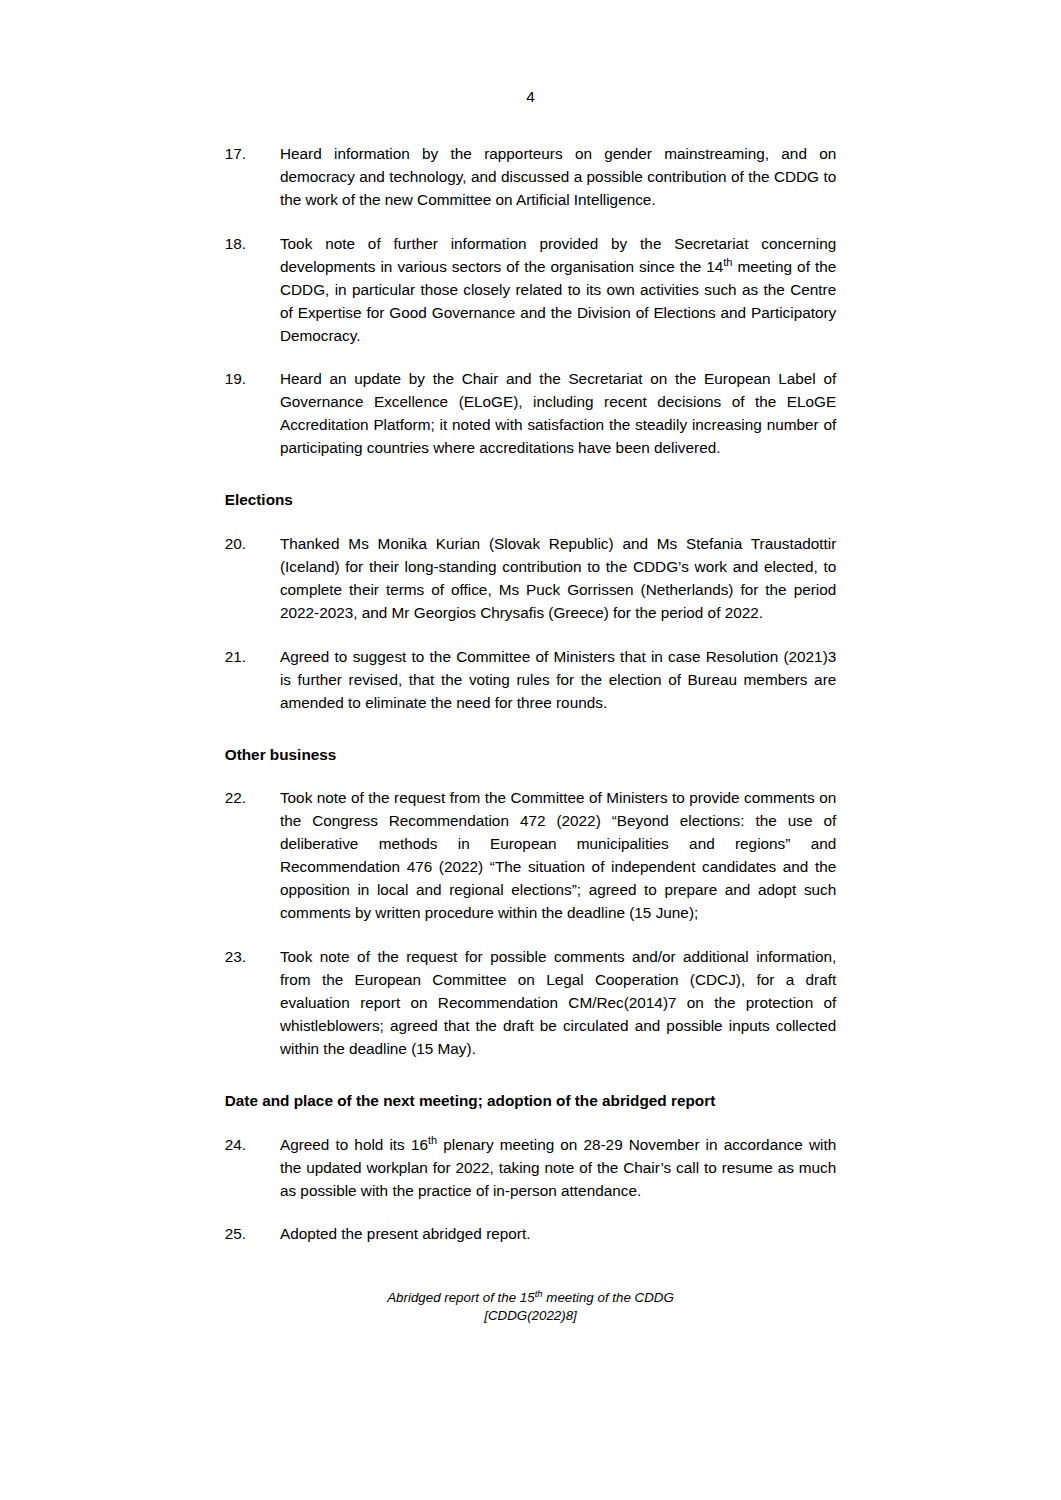4
17. Heard information by the rapporteurs on gender mainstreaming, and on democracy and technology, and discussed a possible contribution of the CDDG to the work of the new Committee on Artificial Intelligence.
18. Took note of further information provided by the Secretariat concerning developments in various sectors of the organisation since the 14th meeting of the CDDG, in particular those closely related to its own activities such as the Centre of Expertise for Good Governance and the Division of Elections and Participatory Democracy.
19. Heard an update by the Chair and the Secretariat on the European Label of Governance Excellence (ELoGE), including recent decisions of the ELoGE Accreditation Platform; it noted with satisfaction the steadily increasing number of participating countries where accreditations have been delivered.
Elections
20. Thanked Ms Monika Kurian (Slovak Republic) and Ms Stefania Traustadottir (Iceland) for their long-standing contribution to the CDDG’s work and elected, to complete their terms of office, Ms Puck Gorrissen (Netherlands) for the period 2022-2023, and Mr Georgios Chrysafis (Greece) for the period of 2022.
21. Agreed to suggest to the Committee of Ministers that in case Resolution (2021)3 is further revised, that the voting rules for the election of Bureau members are amended to eliminate the need for three rounds.
Other business
22. Took note of the request from the Committee of Ministers to provide comments on the Congress Recommendation 472 (2022) “Beyond elections: the use of deliberative methods in European municipalities and regions” and Recommendation 476 (2022) “The situation of independent candidates and the opposition in local and regional elections”; agreed to prepare and adopt such comments by written procedure within the deadline (15 June);
23. Took note of the request for possible comments and/or additional information, from the European Committee on Legal Cooperation (CDCJ), for a draft evaluation report on Recommendation CM/Rec(2014)7 on the protection of whistleblowers; agreed that the draft be circulated and possible inputs collected within the deadline (15 May).
Date and place of the next meeting; adoption of the abridged report
24. Agreed to hold its 16th plenary meeting on 28-29 November in accordance with the updated workplan for 2022, taking note of the Chair’s call to resume as much as possible with the practice of in-person attendance.
25. Adopted the present abridged report.
Abridged report of the 15th meeting of the CDDG
[CDDG(2022)8]